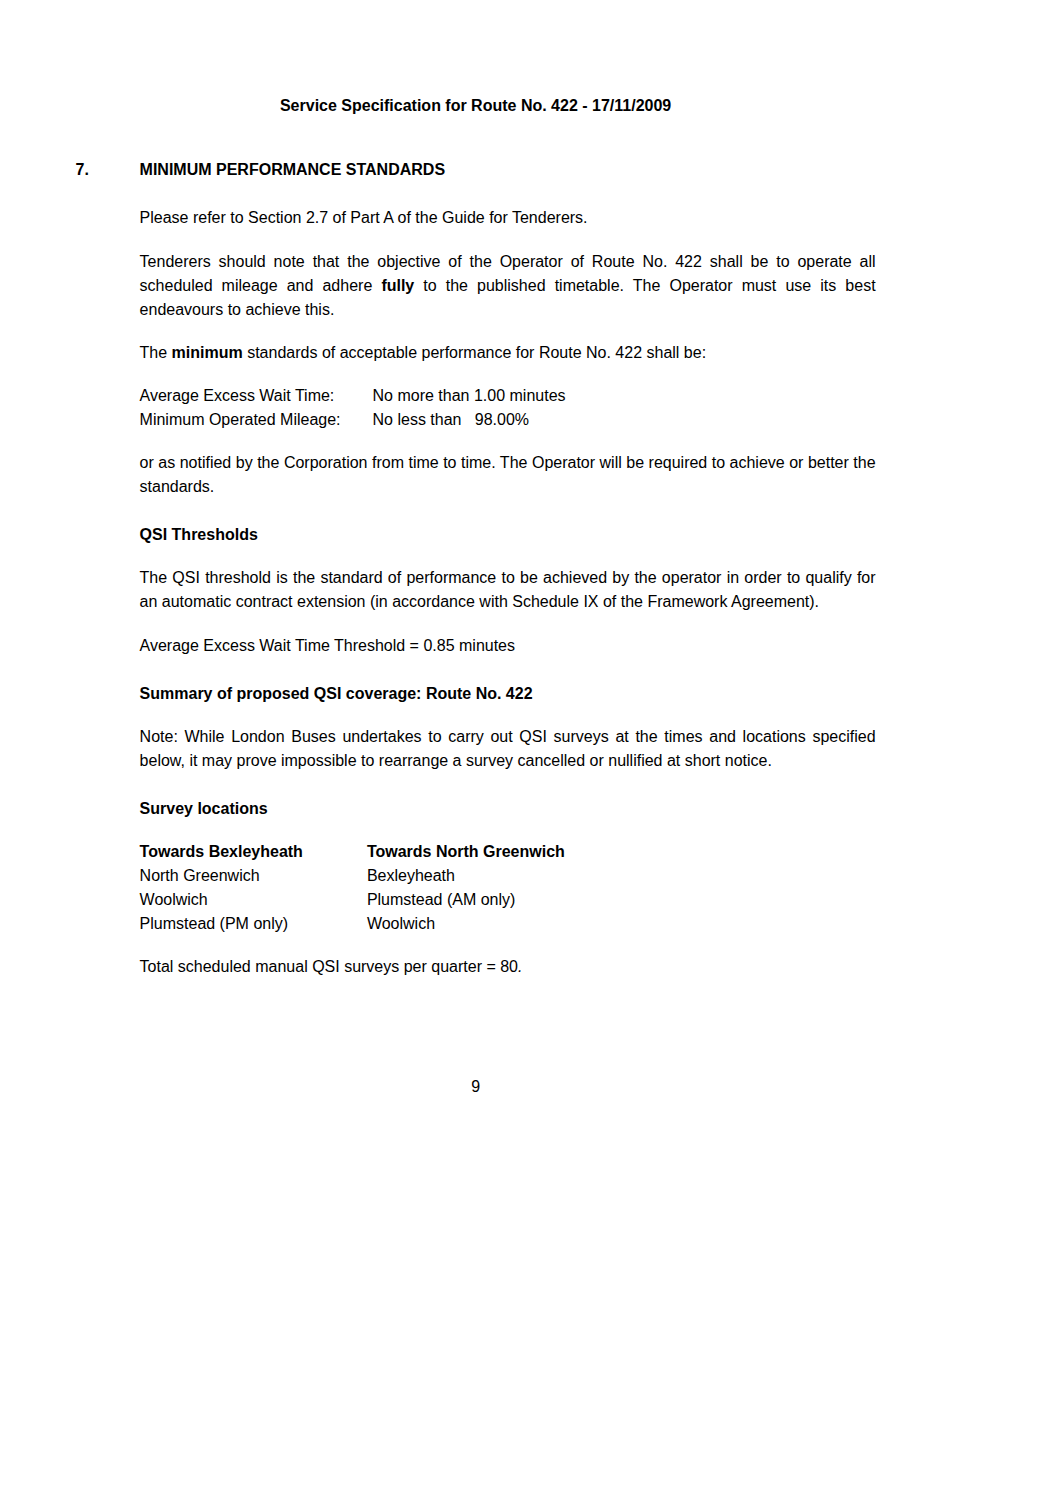Service Specification for Route No. 422 - 17/11/2009
7. MINIMUM PERFORMANCE STANDARDS
Please refer to Section 2.7 of Part A of the Guide for Tenderers.
Tenderers should note that the objective of the Operator of Route No. 422 shall be to operate all scheduled mileage and adhere fully to the published timetable. The Operator must use its best endeavours to achieve this.
The minimum standards of acceptable performance for Route No. 422 shall be:
| Average Excess Wait Time: | No more than 1.00 minutes |
| Minimum Operated Mileage: | No less than 98.00% |
or as notified by the Corporation from time to time. The Operator will be required to achieve or better the standards.
QSI Thresholds
The QSI threshold is the standard of performance to be achieved by the operator in order to qualify for an automatic contract extension (in accordance with Schedule IX of the Framework Agreement).
Average Excess Wait Time Threshold = 0.85 minutes
Summary of proposed QSI coverage: Route No. 422
Note: While London Buses undertakes to carry out QSI surveys at the times and locations specified below, it may prove impossible to rearrange a survey cancelled or nullified at short notice.
Survey locations
| Towards Bexleyheath | Towards North Greenwich |
| --- | --- |
| North Greenwich | Bexleyheath |
| Woolwich | Plumstead (AM only) |
| Plumstead (PM only) | Woolwich |
Total scheduled manual QSI surveys per quarter = 80.
9